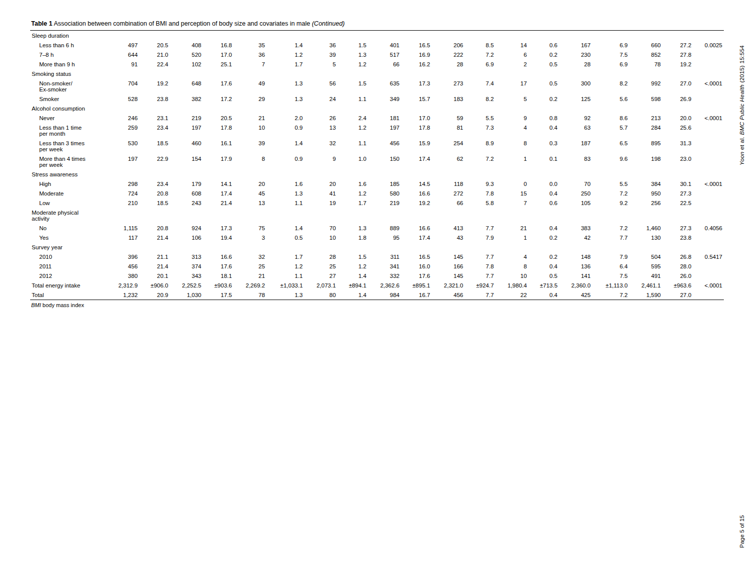Yoon et al. BMC Public Health (2015) 15:554
Page 5 of 15
Table 1 Association between combination of BMI and perception of body size and covariates in male (Continued)
| Sleep duration | | | | | | | | | | | | | | | | | | | |
| Less than 6 h | 497 | 20.5 | 408 | 16.8 | 35 | 1.4 | 36 | 1.5 | 401 | 16.5 | 206 | 8.5 | 14 | 0.6 | 167 | 6.9 | 660 | 27.2 | 0.0025 |
| 7–8 h | 644 | 21.0 | 520 | 17.0 | 36 | 1.2 | 39 | 1.3 | 517 | 16.9 | 222 | 7.2 | 6 | 0.2 | 230 | 7.5 | 852 | 27.8 | |
| More than 9 h | 91 | 22.4 | 102 | 25.1 | 7 | 1.7 | 5 | 1.2 | 66 | 16.2 | 28 | 6.9 | 2 | 0.5 | 28 | 6.9 | 78 | 19.2 | |
| Smoking status | | | | | | | | | | | | | | | | | | | |
| Non-smoker/ Ex-smoker | 704 | 19.2 | 648 | 17.6 | 49 | 1.3 | 56 | 1.5 | 635 | 17.3 | 273 | 7.4 | 17 | 0.5 | 300 | 8.2 | 992 | 27.0 | <.0001 |
| Smoker | 528 | 23.8 | 382 | 17.2 | 29 | 1.3 | 24 | 1.1 | 349 | 15.7 | 183 | 8.2 | 5 | 0.2 | 125 | 5.6 | 598 | 26.9 | |
| Alcohol consumption | | | | | | | | | | | | | | | | | | | |
| Never | 246 | 23.1 | 219 | 20.5 | 21 | 2.0 | 26 | 2.4 | 181 | 17.0 | 59 | 5.5 | 9 | 0.8 | 92 | 8.6 | 213 | 20.0 | <.0001 |
| Less than 1 time per month | 259 | 23.4 | 197 | 17.8 | 10 | 0.9 | 13 | 1.2 | 197 | 17.8 | 81 | 7.3 | 4 | 0.4 | 63 | 5.7 | 284 | 25.6 | |
| Less than 3 times per week | 530 | 18.5 | 460 | 16.1 | 39 | 1.4 | 32 | 1.1 | 456 | 15.9 | 254 | 8.9 | 8 | 0.3 | 187 | 6.5 | 895 | 31.3 | |
| More than 4 times per week | 197 | 22.9 | 154 | 17.9 | 8 | 0.9 | 9 | 1.0 | 150 | 17.4 | 62 | 7.2 | 1 | 0.1 | 83 | 9.6 | 198 | 23.0 | |
| Stress awareness | | | | | | | | | | | | | | | | | | | |
| High | 298 | 23.4 | 179 | 14.1 | 20 | 1.6 | 20 | 1.6 | 185 | 14.5 | 118 | 9.3 | 0 | 0.0 | 70 | 5.5 | 384 | 30.1 | <.0001 |
| Moderate | 724 | 20.8 | 608 | 17.4 | 45 | 1.3 | 41 | 1.2 | 580 | 16.6 | 272 | 7.8 | 15 | 0.4 | 250 | 7.2 | 950 | 27.3 | |
| Low | 210 | 18.5 | 243 | 21.4 | 13 | 1.1 | 19 | 1.7 | 219 | 19.2 | 66 | 5.8 | 7 | 0.6 | 105 | 9.2 | 256 | 22.5 | |
| Moderate physical activity | | | | | | | | | | | | | | | | | | | |
| No | 1,115 | 20.8 | 924 | 17.3 | 75 | 1.4 | 70 | 1.3 | 889 | 16.6 | 413 | 7.7 | 21 | 0.4 | 383 | 7.2 | 1,460 | 27.3 | 0.4056 |
| Yes | 117 | 21.4 | 106 | 19.4 | 3 | 0.5 | 10 | 1.8 | 95 | 17.4 | 43 | 7.9 | 1 | 0.2 | 42 | 7.7 | 130 | 23.8 | |
| Survey year | | | | | | | | | | | | | | | | | | | |
| 2010 | 396 | 21.1 | 313 | 16.6 | 32 | 1.7 | 28 | 1.5 | 311 | 16.5 | 145 | 7.7 | 4 | 0.2 | 148 | 7.9 | 504 | 26.8 | 0.5417 |
| 2011 | 456 | 21.4 | 374 | 17.6 | 25 | 1.2 | 25 | 1.2 | 341 | 16.0 | 166 | 7.8 | 8 | 0.4 | 136 | 6.4 | 595 | 28.0 | |
| 2012 | 380 | 20.1 | 343 | 18.1 | 21 | 1.1 | 27 | 1.4 | 332 | 17.6 | 145 | 7.7 | 10 | 0.5 | 141 | 7.5 | 491 | 26.0 | |
| Total energy intake | 2,312.9 | ±906.0 | 2,252.5 | ±903.6 | 2,269.2 | ±1,033.1 | 2,073.1 | ±894.1 | 2,362.6 | ±895.1 | 2,321.0 | ±924.7 | 1,980.4 | ±713.5 | 2,360.0 | ±1,113.0 | 2,461.1 | ±963.6 | <.0001 |
| Total | 1,232 | 20.9 | 1,030 | 17.5 | 78 | 1.3 | 80 | 1.4 | 984 | 16.7 | 456 | 7.7 | 22 | 0.4 | 425 | 7.2 | 1,590 | 27.0 | |
BMI body mass index